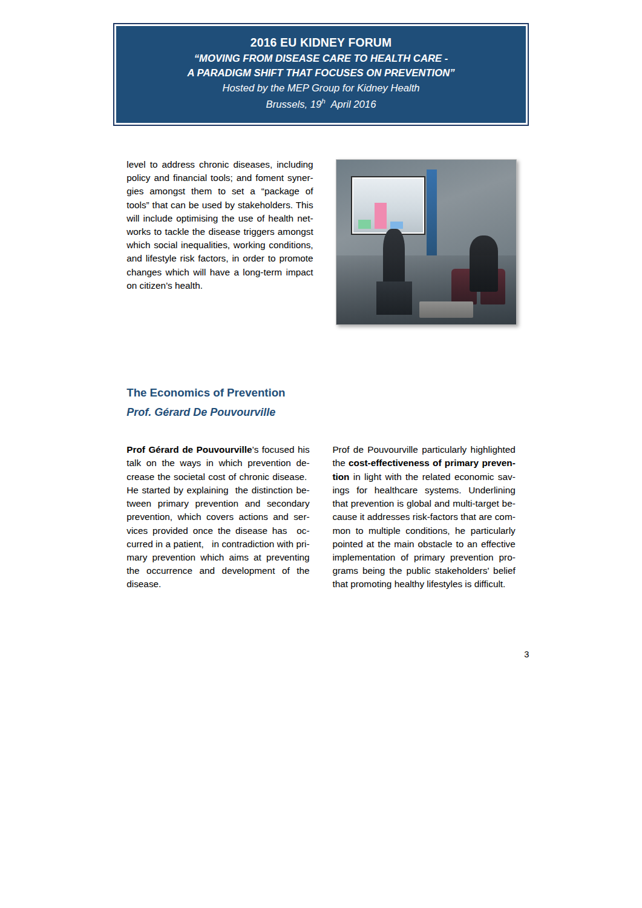2016 EU KIDNEY FORUM
“MOVING FROM DISEASE CARE TO HEALTH CARE -
A PARADIGM SHIFT THAT FOCUSES ON PREVENTION”
Hosted by the MEP Group for Kidney Health
Brussels, 19h April 2016
level to address chronic diseases, including policy and financial tools; and foment synergies amongst them to set a “package of tools” that can be used by stakeholders. This will include optimising the use of health networks to tackle the disease triggers amongst which social inequalities, working conditions, and lifestyle risk factors, in order to promote changes which will have a long-term impact on citizen’s health.
The Economics of Prevention
Prof. Gérard De Pouvourville
Prof Gérard de Pouvourville’s focused his talk on the ways in which prevention decrease the societal cost of chronic disease. He started by explaining the distinction between primary prevention and secondary prevention, which covers actions and services provided once the disease has occurred in a patient, in contradiction with primary prevention which aims at preventing the occurrence and development of the disease.
Prof de Pouvourville particularly highlighted the cost-effectiveness of primary prevention in light with the related economic savings for healthcare systems. Underlining that prevention is global and multi-target because it addresses risk-factors that are common to multiple conditions, he particularly pointed at the main obstacle to an effective implementation of primary prevention programs being the public stakeholders’ belief that promoting healthy lifestyles is difficult.
3